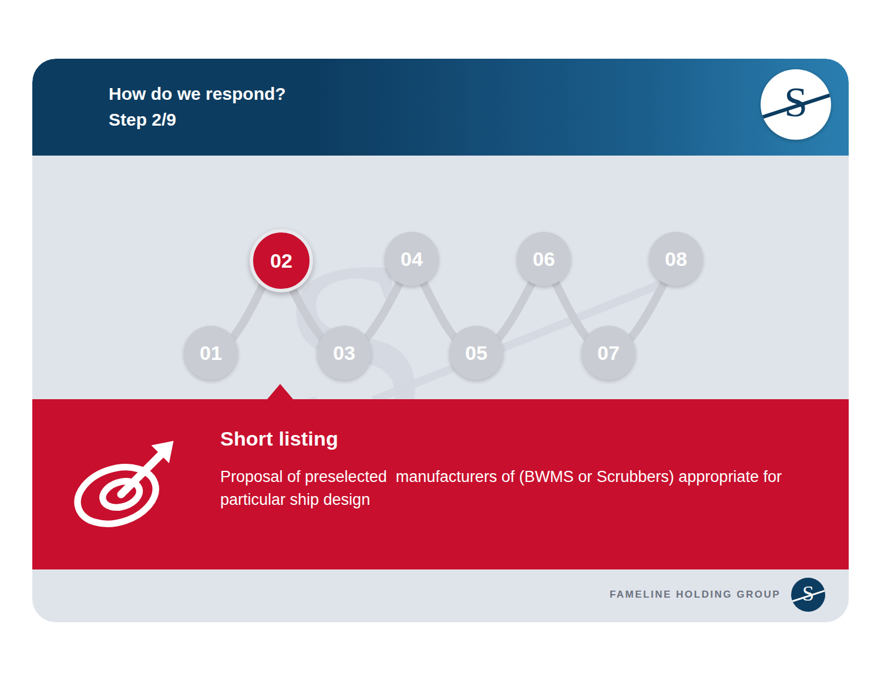How do we respond?
Step 2/9
S
S
01
02
03
04
05
06
07
08
Short listing
Proposal of preselected manufacturers of (BWMS or Scrubbers) appropriate for particular ship design
FAMELINE HOLDING GROUP
S